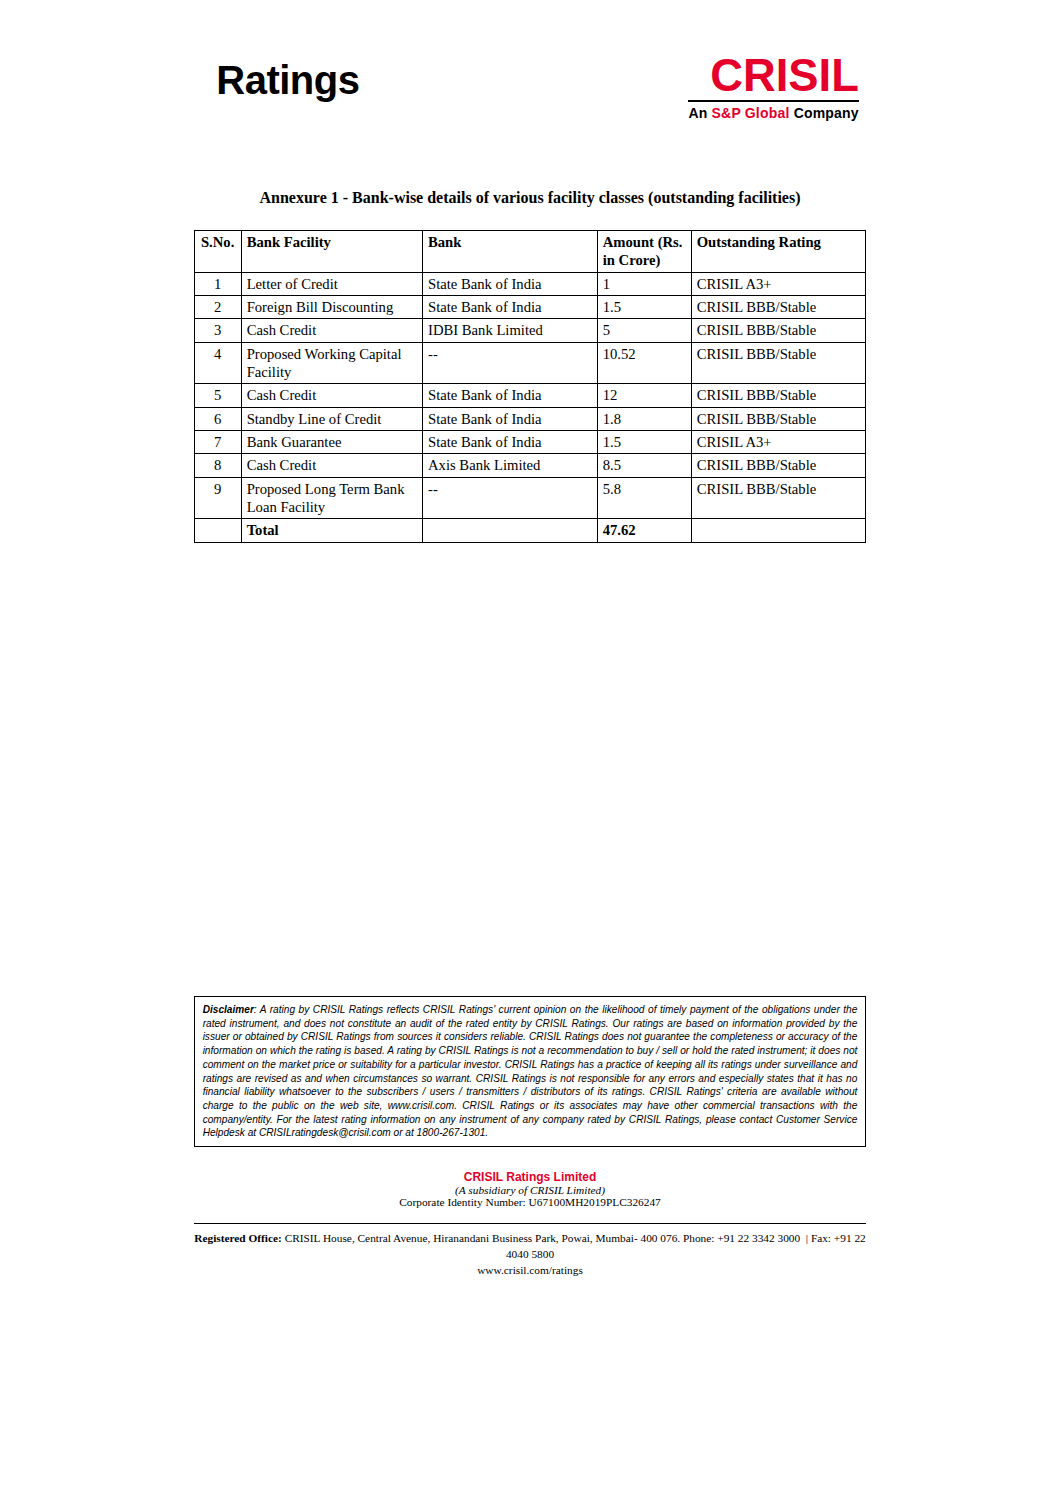Ratings
CRISIL
An S&P Global Company
Annexure 1 - Bank-wise details of various facility classes (outstanding facilities)
| S.No. | Bank Facility | Bank | Amount (Rs. in Crore) | Outstanding Rating |
| --- | --- | --- | --- | --- |
| 1 | Letter of Credit | State Bank of India | 1 | CRISIL A3+ |
| 2 | Foreign Bill Discounting | State Bank of India | 1.5 | CRISIL BBB/Stable |
| 3 | Cash Credit | IDBI Bank Limited | 5 | CRISIL BBB/Stable |
| 4 | Proposed Working Capital Facility | -- | 10.52 | CRISIL BBB/Stable |
| 5 | Cash Credit | State Bank of India | 12 | CRISIL BBB/Stable |
| 6 | Standby Line of Credit | State Bank of India | 1.8 | CRISIL BBB/Stable |
| 7 | Bank Guarantee | State Bank of India | 1.5 | CRISIL A3+ |
| 8 | Cash Credit | Axis Bank Limited | 8.5 | CRISIL BBB/Stable |
| 9 | Proposed Long Term Bank Loan Facility | -- | 5.8 | CRISIL BBB/Stable |
| | Total | | 47.62 | |
Disclaimer: A rating by CRISIL Ratings reflects CRISIL Ratings' current opinion on the likelihood of timely payment of the obligations under the rated instrument, and does not constitute an audit of the rated entity by CRISIL Ratings. Our ratings are based on information provided by the issuer or obtained by CRISIL Ratings from sources it considers reliable. CRISIL Ratings does not guarantee the completeness or accuracy of the information on which the rating is based. A rating by CRISIL Ratings is not a recommendation to buy / sell or hold the rated instrument; it does not comment on the market price or suitability for a particular investor. CRISIL Ratings has a practice of keeping all its ratings under surveillance and ratings are revised as and when circumstances so warrant. CRISIL Ratings is not responsible for any errors and especially states that it has no financial liability whatsoever to the subscribers / users / transmitters / distributors of its ratings. CRISIL Ratings' criteria are available without charge to the public on the web site, www.crisil.com. CRISIL Ratings or its associates may have other commercial transactions with the company/entity. For the latest rating information on any instrument of any company rated by CRISIL Ratings, please contact Customer Service Helpdesk at CRISILratingdesk@crisil.com or at 1800-267-1301.
CRISIL Ratings Limited
(A subsidiary of CRISIL Limited)
Corporate Identity Number: U67100MH2019PLC326247
Registered Office: CRISIL House, Central Avenue, Hiranandani Business Park, Powai, Mumbai- 400 076. Phone: +91 22 3342 3000 | Fax: +91 22 4040 5800
www.crisil.com/ratings